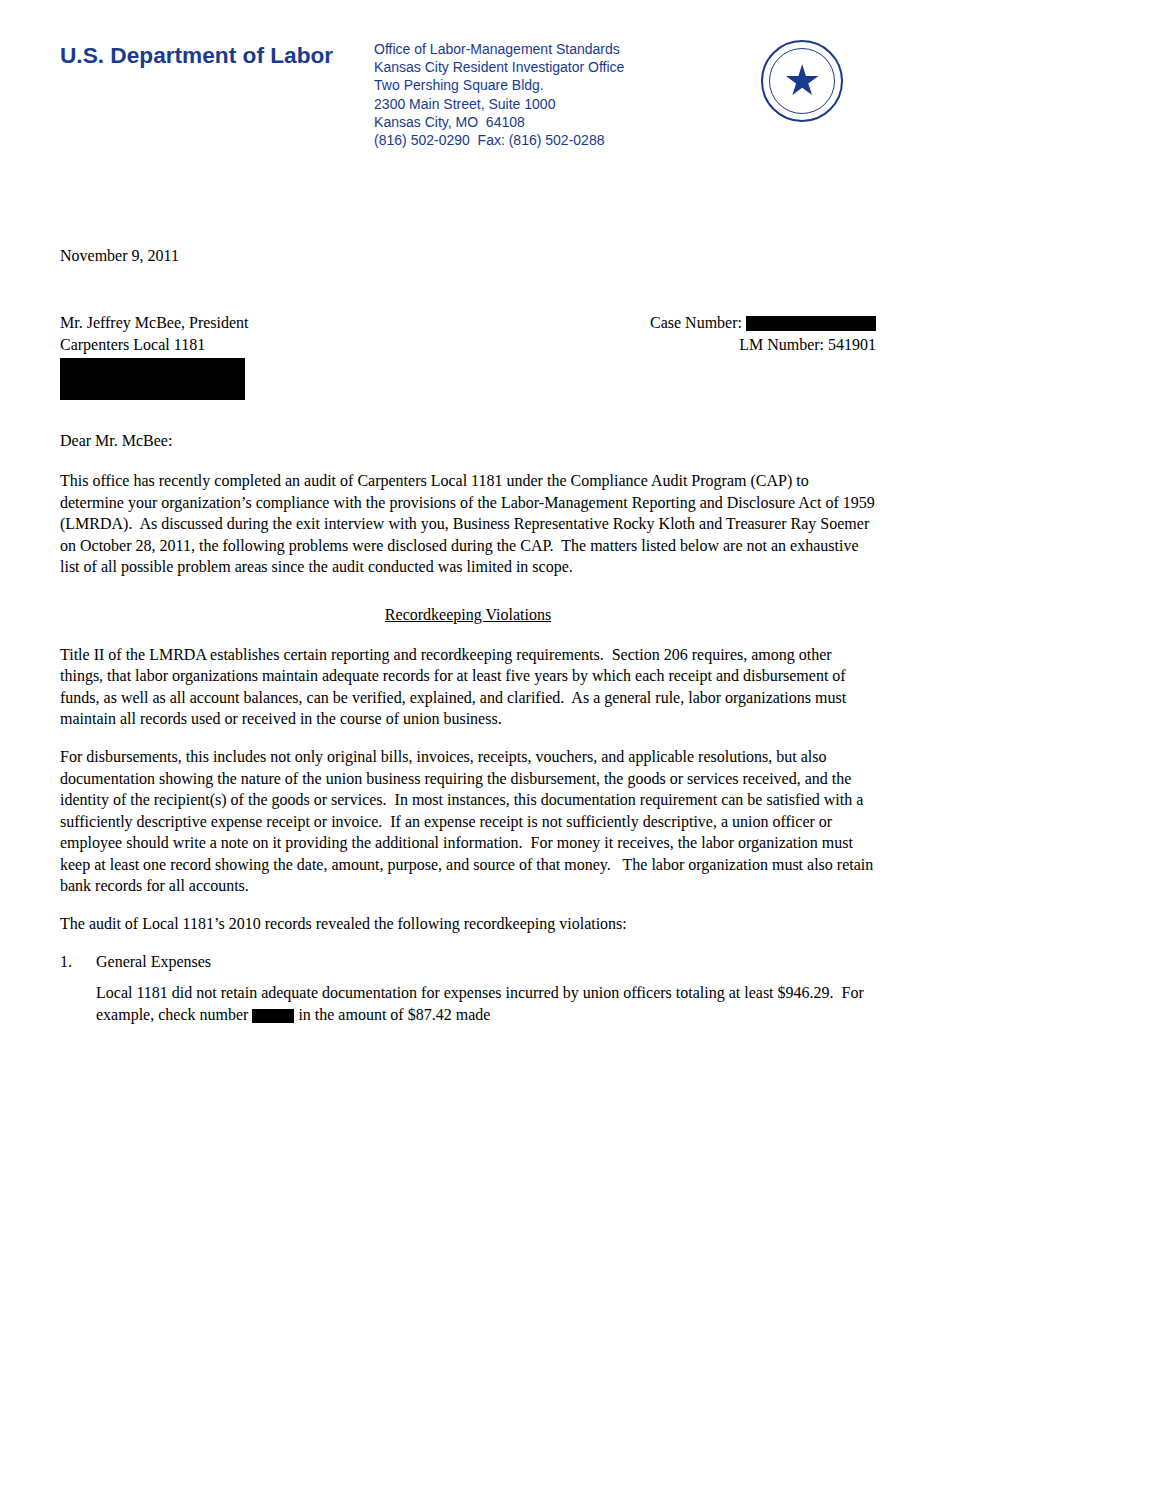U.S. Department of Labor
Office of Labor-Management Standards
Kansas City Resident Investigator Office
Two Pershing Square Bldg.
2300 Main Street, Suite 1000
Kansas City, MO 64108
(816) 502-0290 Fax: (816) 502-0288
November 9, 2011
Mr. Jeffrey McBee, President
Carpenters Local 1181
Case Number:
LM Number: 541901
Dear Mr. McBee:
This office has recently completed an audit of Carpenters Local 1181 under the Compliance Audit Program (CAP) to determine your organization’s compliance with the provisions of the Labor-Management Reporting and Disclosure Act of 1959 (LMRDA). As discussed during the exit interview with you, Business Representative Rocky Kloth and Treasurer Ray Soemer on October 28, 2011, the following problems were disclosed during the CAP. The matters listed below are not an exhaustive list of all possible problem areas since the audit conducted was limited in scope.
Recordkeeping Violations
Title II of the LMRDA establishes certain reporting and recordkeeping requirements. Section 206 requires, among other things, that labor organizations maintain adequate records for at least five years by which each receipt and disbursement of funds, as well as all account balances, can be verified, explained, and clarified. As a general rule, labor organizations must maintain all records used or received in the course of union business.
For disbursements, this includes not only original bills, invoices, receipts, vouchers, and applicable resolutions, but also documentation showing the nature of the union business requiring the disbursement, the goods or services received, and the identity of the recipient(s) of the goods or services. In most instances, this documentation requirement can be satisfied with a sufficiently descriptive expense receipt or invoice. If an expense receipt is not sufficiently descriptive, a union officer or employee should write a note on it providing the additional information. For money it receives, the labor organization must keep at least one record showing the date, amount, purpose, and source of that money. The labor organization must also retain bank records for all accounts.
The audit of Local 1181’s 2010 records revealed the following recordkeeping violations:
1. General Expenses
Local 1181 did not retain adequate documentation for expenses incurred by union officers totaling at least $946.29. For example, check number in the amount of $87.42 made